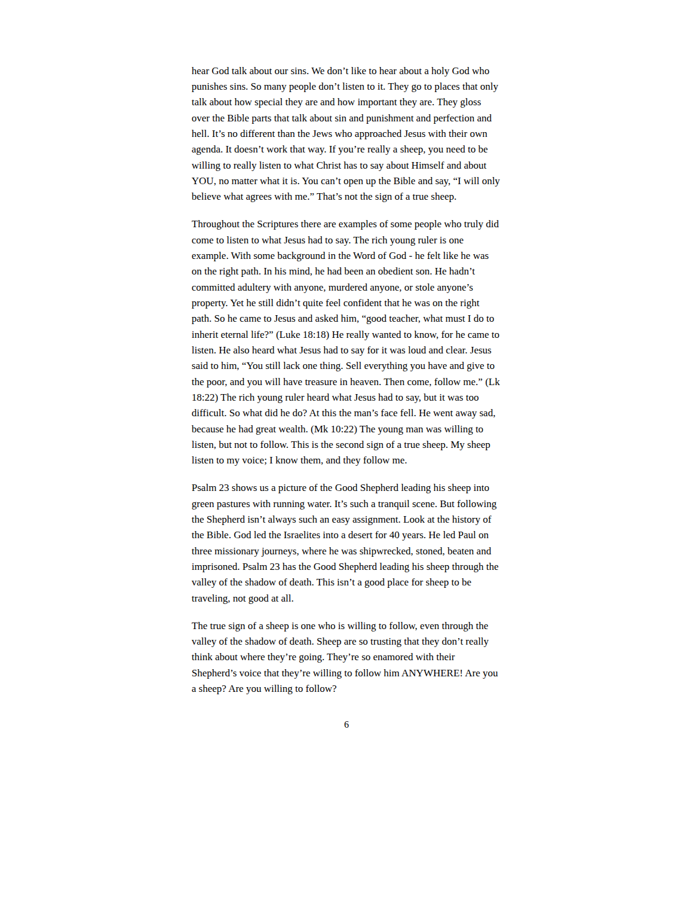hear God talk about our sins. We don’t like to hear about a holy God who punishes sins. So many people don’t listen to it. They go to places that only talk about how special they are and how important they are. They gloss over the Bible parts that talk about sin and punishment and perfection and hell. It’s no different than the Jews who approached Jesus with their own agenda. It doesn’t work that way. If you’re really a sheep, you need to be willing to really listen to what Christ has to say about Himself and about YOU, no matter what it is. You can’t open up the Bible and say, “I will only believe what agrees with me.” That’s not the sign of a true sheep.
Throughout the Scriptures there are examples of some people who truly did come to listen to what Jesus had to say. The rich young ruler is one example. With some background in the Word of God - he felt like he was on the right path. In his mind, he had been an obedient son. He hadn’t committed adultery with anyone, murdered anyone, or stole anyone’s property. Yet he still didn’t quite feel confident that he was on the right path. So he came to Jesus and asked him, “good teacher, what must I do to inherit eternal life?” (Luke 18:18) He really wanted to know, for he came to listen. He also heard what Jesus had to say for it was loud and clear. Jesus said to him, “You still lack one thing. Sell everything you have and give to the poor, and you will have treasure in heaven. Then come, follow me.” (Lk 18:22) The rich young ruler heard what Jesus had to say, but it was too difficult. So what did he do? At this the man’s face fell. He went away sad, because he had great wealth. (Mk 10:22) The young man was willing to listen, but not to follow. This is the second sign of a true sheep. My sheep listen to my voice; I know them, and they follow me.
Psalm 23 shows us a picture of the Good Shepherd leading his sheep into green pastures with running water. It’s such a tranquil scene. But following the Shepherd isn’t always such an easy assignment. Look at the history of the Bible. God led the Israelites into a desert for 40 years. He led Paul on three missionary journeys, where he was shipwrecked, stoned, beaten and imprisoned. Psalm 23 has the Good Shepherd leading his sheep through the valley of the shadow of death. This isn’t a good place for sheep to be traveling, not good at all.
The true sign of a sheep is one who is willing to follow, even through the valley of the shadow of death. Sheep are so trusting that they don’t really think about where they’re going. They’re so enamored with their Shepherd’s voice that they’re willing to follow him ANYWHERE! Are you a sheep? Are you willing to follow?
6